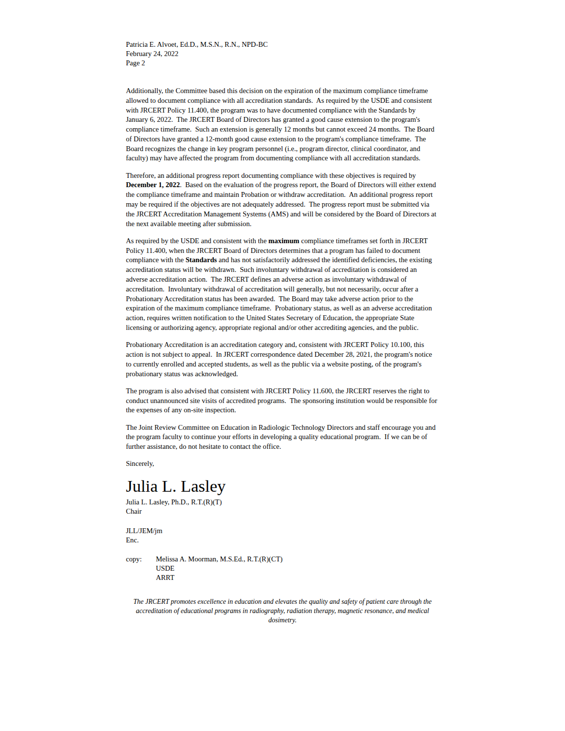Patricia E. Alvoet, Ed.D., M.S.N., R.N., NPD-BC
February 24, 2022
Page 2
Additionally, the Committee based this decision on the expiration of the maximum compliance timeframe allowed to document compliance with all accreditation standards. As required by the USDE and consistent with JRCERT Policy 11.400, the program was to have documented compliance with the Standards by January 6, 2022. The JRCERT Board of Directors has granted a good cause extension to the program's compliance timeframe. Such an extension is generally 12 months but cannot exceed 24 months. The Board of Directors have granted a 12-month good cause extension to the program's compliance timeframe. The Board recognizes the change in key program personnel (i.e., program director, clinical coordinator, and faculty) may have affected the program from documenting compliance with all accreditation standards.
Therefore, an additional progress report documenting compliance with these objectives is required by December 1, 2022. Based on the evaluation of the progress report, the Board of Directors will either extend the compliance timeframe and maintain Probation or withdraw accreditation. An additional progress report may be required if the objectives are not adequately addressed. The progress report must be submitted via the JRCERT Accreditation Management Systems (AMS) and will be considered by the Board of Directors at the next available meeting after submission.
As required by the USDE and consistent with the maximum compliance timeframes set forth in JRCERT Policy 11.400, when the JRCERT Board of Directors determines that a program has failed to document compliance with the Standards and has not satisfactorily addressed the identified deficiencies, the existing accreditation status will be withdrawn. Such involuntary withdrawal of accreditation is considered an adverse accreditation action. The JRCERT defines an adverse action as involuntary withdrawal of accreditation. Involuntary withdrawal of accreditation will generally, but not necessarily, occur after a Probationary Accreditation status has been awarded. The Board may take adverse action prior to the expiration of the maximum compliance timeframe. Probationary status, as well as an adverse accreditation action, requires written notification to the United States Secretary of Education, the appropriate State licensing or authorizing agency, appropriate regional and/or other accrediting agencies, and the public.
Probationary Accreditation is an accreditation category and, consistent with JRCERT Policy 10.100, this action is not subject to appeal. In JRCERT correspondence dated December 28, 2021, the program's notice to currently enrolled and accepted students, as well as the public via a website posting, of the program's probationary status was acknowledged.
The program is also advised that consistent with JRCERT Policy 11.600, the JRCERT reserves the right to conduct unannounced site visits of accredited programs. The sponsoring institution would be responsible for the expenses of any on-site inspection.
The Joint Review Committee on Education in Radiologic Technology Directors and staff encourage you and the program faculty to continue your efforts in developing a quality educational program. If we can be of further assistance, do not hesitate to contact the office.
Sincerely,
Julia L. Lasley
Julia L. Lasley, Ph.D., R.T.(R)(T)
Chair
JLL/JEM/jm
Enc.
copy: Melissa A. Moorman, M.S.Ed., R.T.(R)(CT)
USDE
ARRT
The JRCERT promotes excellence in education and elevates the quality and safety of patient care through the accreditation of educational programs in radiography, radiation therapy, magnetic resonance, and medical dosimetry.